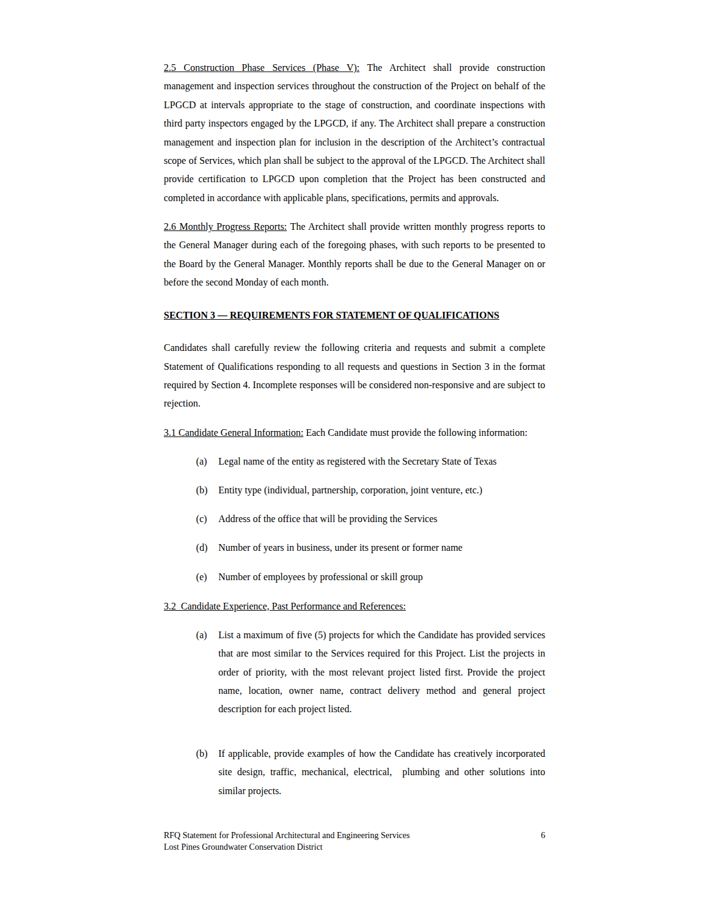2.5 Construction Phase Services (Phase V): The Architect shall provide construction management and inspection services throughout the construction of the Project on behalf of the LPGCD at intervals appropriate to the stage of construction, and coordinate inspections with third party inspectors engaged by the LPGCD, if any. The Architect shall prepare a construction management and inspection plan for inclusion in the description of the Architect’s contractual scope of Services, which plan shall be subject to the approval of the LPGCD. The Architect shall provide certification to LPGCD upon completion that the Project has been constructed and completed in accordance with applicable plans, specifications, permits and approvals.
2.6 Monthly Progress Reports: The Architect shall provide written monthly progress reports to the General Manager during each of the foregoing phases, with such reports to be presented to the Board by the General Manager. Monthly reports shall be due to the General Manager on or before the second Monday of each month.
SECTION 3 — REQUIREMENTS FOR STATEMENT OF QUALIFICATIONS
Candidates shall carefully review the following criteria and requests and submit a complete Statement of Qualifications responding to all requests and questions in Section 3 in the format required by Section 4. Incomplete responses will be considered non-responsive and are subject to rejection.
3.1 Candidate General Information: Each Candidate must provide the following information:
(a) Legal name of the entity as registered with the Secretary State of Texas
(b) Entity type (individual, partnership, corporation, joint venture, etc.)
(c) Address of the office that will be providing the Services
(d) Number of years in business, under its present or former name
(e) Number of employees by professional or skill group
3.2 Candidate Experience, Past Performance and References:
(a) List a maximum of five (5) projects for which the Candidate has provided services that are most similar to the Services required for this Project. List the projects in order of priority, with the most relevant project listed first. Provide the project name, location, owner name, contract delivery method and general project description for each project listed.
(b) If applicable, provide examples of how the Candidate has creatively incorporated site design, traffic, mechanical, electrical, plumbing and other solutions into similar projects.
RFQ Statement for Professional Architectural and Engineering Services
Lost Pines Groundwater Conservation District
6